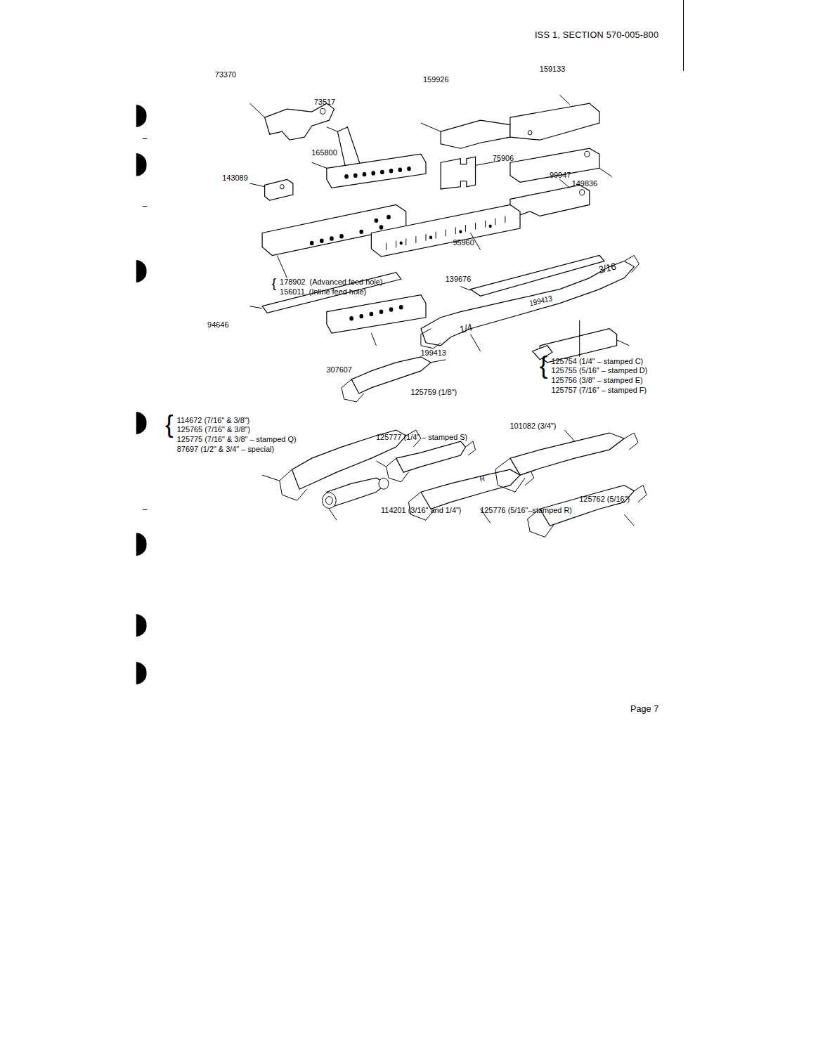ISS 1, SECTION 570-005-800
1/4 3/16 199413 R
73370
73517
159926
159133
75906
149836
165800
143089
99947
95960
{ 178902 (Advanced feed hole)
156011 (Inline feed hole)
139676
94646
307607
199413
{ 125754 (1/4" – stamped C)
125755 (5/16" – stamped D)
125756 (3/8" – stamped E)
125757 (7/16" – stamped F)
125759 (1/8")
{ 114672 (7/16" & 3/8")
125765 (7/16" & 3/8")
125775 (7/16" & 3/8" – stamped Q)
87697 (1/2" & 3/4" – special)
125777 (1/4" – stamped S)
101082 (3/4")
125762 (5/16")
114201 (3/16" and 1/4")
125776 (5/16"–stamped R)
Page 7